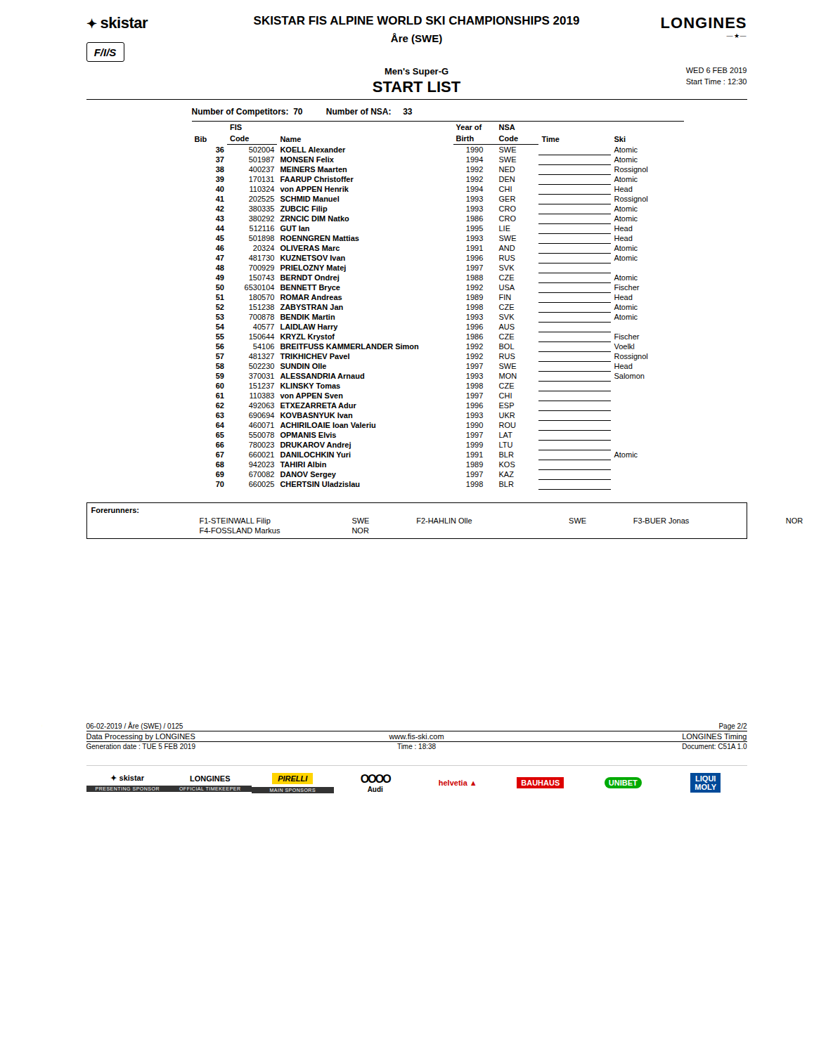✦ skistar
F/I/S
SKISTAR FIS ALPINE WORLD SKI CHAMPIONSHIPS 2019
Åre (SWE)
LONGINES
—★—
Men's Super-G
START LIST
WED 6 FEB 2019
Start Time : 12:30
Number of Competitors: 70 Number of NSA: 33
| Bib | FIS | Name | Year of | NSA | Time | Ski |
| --- | --- | --- | --- | --- | --- | --- |
| Code | Birth | Code |
| 36 | 502004 | KOELL Alexander | 1990 | SWE | | Atomic |
| 37 | 501987 | MONSEN Felix | 1994 | SWE | | Atomic |
| 38 | 400237 | MEINERS Maarten | 1992 | NED | | Rossignol |
| 39 | 170131 | FAARUP Christoffer | 1992 | DEN | | Atomic |
| 40 | 110324 | von APPEN Henrik | 1994 | CHI | | Head |
| 41 | 202525 | SCHMID Manuel | 1993 | GER | | Rossignol |
| 42 | 380335 | ZUBCIC Filip | 1993 | CRO | | Atomic |
| 43 | 380292 | ZRNCIC DIM Natko | 1986 | CRO | | Atomic |
| 44 | 512116 | GUT Ian | 1995 | LIE | | Head |
| 45 | 501898 | ROENNGREN Mattias | 1993 | SWE | | Head |
| 46 | 20324 | OLIVERAS Marc | 1991 | AND | | Atomic |
| 47 | 481730 | KUZNETSOV Ivan | 1996 | RUS | | Atomic |
| 48 | 700929 | PRIELOZNY Matej | 1997 | SVK | | |
| 49 | 150743 | BERNDT Ondrej | 1988 | CZE | | Atomic |
| 50 | 6530104 | BENNETT Bryce | 1992 | USA | | Fischer |
| 51 | 180570 | ROMAR Andreas | 1989 | FIN | | Head |
| 52 | 151238 | ZABYSTRAN Jan | 1998 | CZE | | Atomic |
| 53 | 700878 | BENDIK Martin | 1993 | SVK | | Atomic |
| 54 | 40577 | LAIDLAW Harry | 1996 | AUS | | |
| 55 | 150644 | KRYZL Krystof | 1986 | CZE | | Fischer |
| 56 | 54106 | BREITFUSS KAMMERLANDER Simon | 1992 | BOL | | Voelkl |
| 57 | 481327 | TRIKHICHEV Pavel | 1992 | RUS | | Rossignol |
| 58 | 502230 | SUNDIN Olle | 1997 | SWE | | Head |
| 59 | 370031 | ALESSANDRIA Arnaud | 1993 | MON | | Salomon |
| 60 | 151237 | KLINSKY Tomas | 1998 | CZE | | |
| 61 | 110383 | von APPEN Sven | 1997 | CHI | | |
| 62 | 492063 | ETXEZARRETA Adur | 1996 | ESP | | |
| 63 | 690694 | KOVBASNYUK Ivan | 1993 | UKR | | |
| 64 | 460071 | ACHIRILOAIE Ioan Valeriu | 1990 | ROU | | |
| 65 | 550078 | OPMANIS Elvis | 1997 | LAT | | |
| 66 | 780023 | DRUKAROV Andrej | 1999 | LTU | | |
| 67 | 660021 | DANILOCHKIN Yuri | 1991 | BLR | | Atomic |
| 68 | 942023 | TAHIRI Albin | 1989 | KOS | | |
| 69 | 670082 | DANOV Sergey | 1997 | KAZ | | |
| 70 | 660025 | CHERTSIN Uladzislau | 1998 | BLR | | |
Forerunners:
| F1-STEINWALL Filip | SWE | F2-HAHLIN Olle | SWE | F3-BUER Jonas | NOR |
| F4-FOSSLAND Markus | NOR | | | | |
06-02-2019 / Åre (SWE) / 0125
Page 2/2
Data Processing by LONGINES
www.fis-ski.com
LONGINES Timing
Generation date : TUE 5 FEB 2019
Time : 18:38
Document: C51A 1.0
✦ skistar
PRESENTING SPONSOR
LONGINES
OFFICIAL TIMEKEEPER
PIRELLI
MAIN SPONSORS
OOOO
Audi
helvetia ▲
BAUHAUS
UNIBET
LIQUI
MOLY